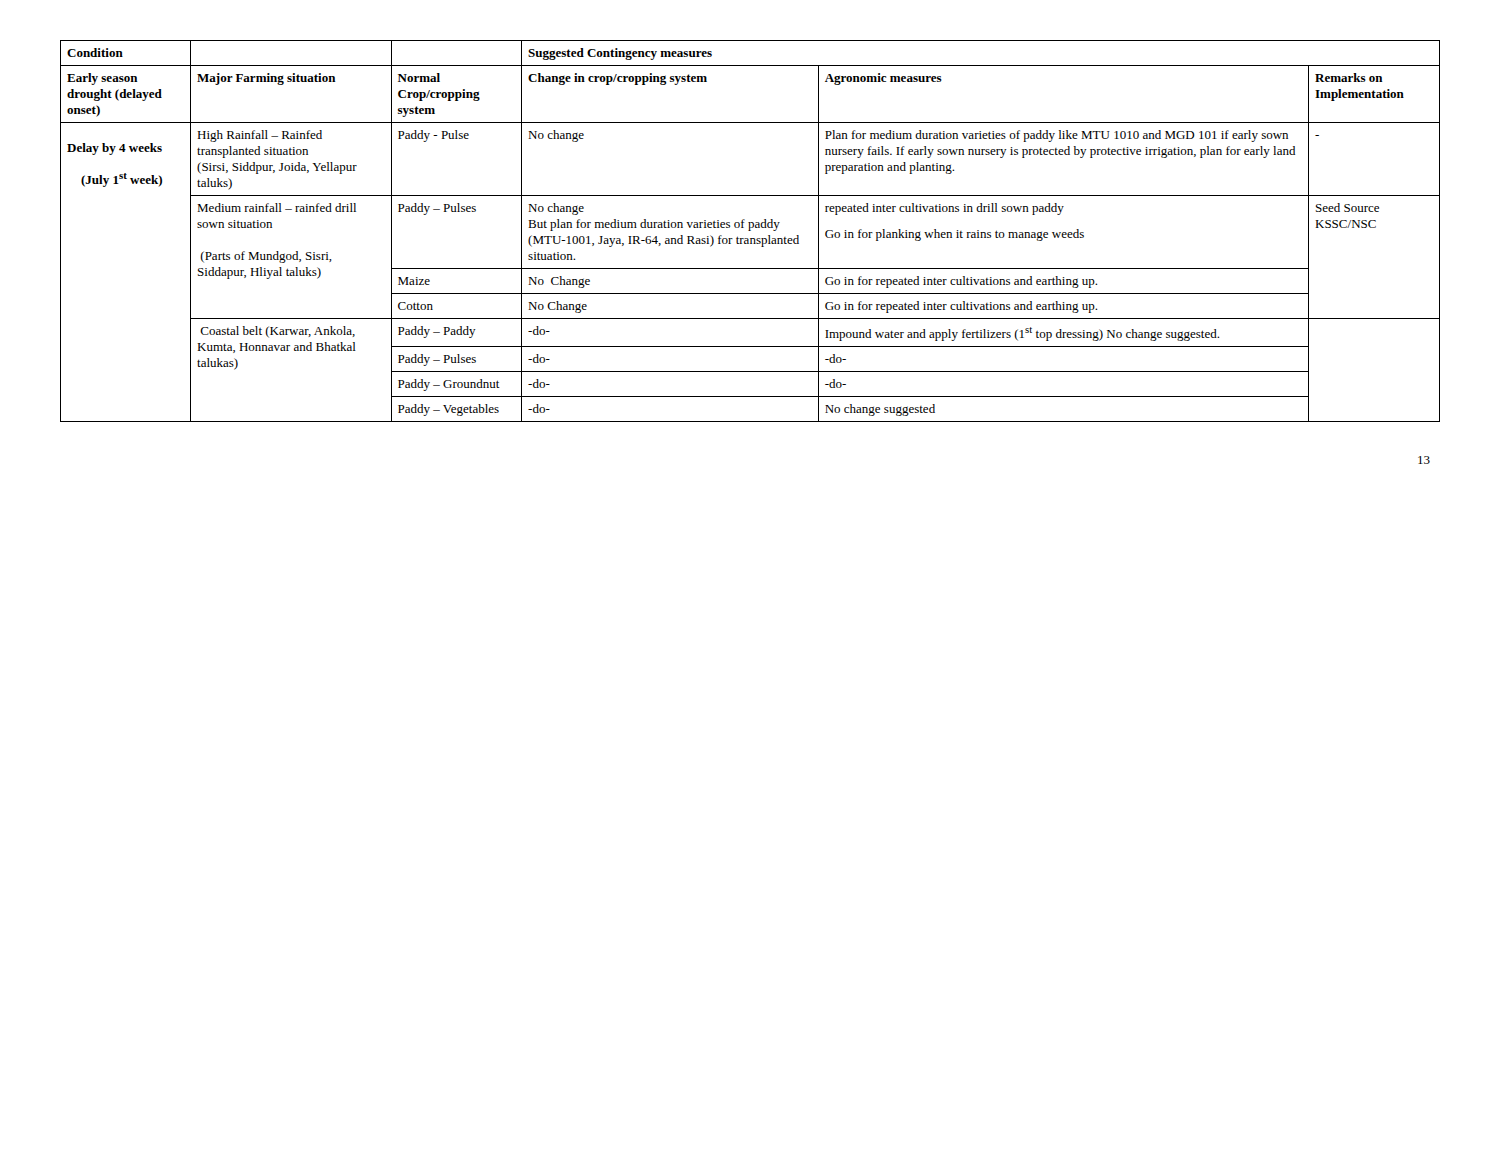| Condition | | | Suggested Contingency measures |
| --- | --- | --- | --- |
| Early season drought (delayed onset) | Major Farming situation | Normal Crop/cropping system | Change in crop/cropping system | Agronomic measures | Remarks on Implementation |
| Delay by 4 weeks (July 1 st week) | High Rainfall – Rainfed transplanted situation (Sirsi, Siddpur, Joida, Yellapur taluks) | Paddy - Pulse | No change | Plan for medium duration varieties of paddy like MTU 1010 and MGD 101 if early sown nursery fails. If early sown nursery is protected by protective irrigation, plan for early land preparation and planting. | - |
| Medium rainfall – rainfed drill sown situation (Parts of Mundgod, Sisri, Siddapur, Hliyal taluks) | Paddy – Pulses | No change But plan for medium duration varieties of paddy (MTU-1001, Jaya, IR-64, and Rasi) for transplanted situation. | repeated inter cultivations in drill sown paddy Go in for planking when it rains to manage weeds | Seed Source KSSC/NSC |
| Maize | No Change | Go in for repeated inter cultivations and earthing up. |
| Cotton | No Change | Go in for repeated inter cultivations and earthing up. |
| Coastal belt (Karwar, Ankola, Kumta, Honnavar and Bhatkal talukas) | Paddy – Paddy | -do- | Impound water and apply fertilizers (1 st top dressing) No change suggested. | |
| Paddy – Pulses | -do- | -do- |
| Paddy – Groundnut | -do- | -do- |
| Paddy – Vegetables | -do- | No change suggested |
13